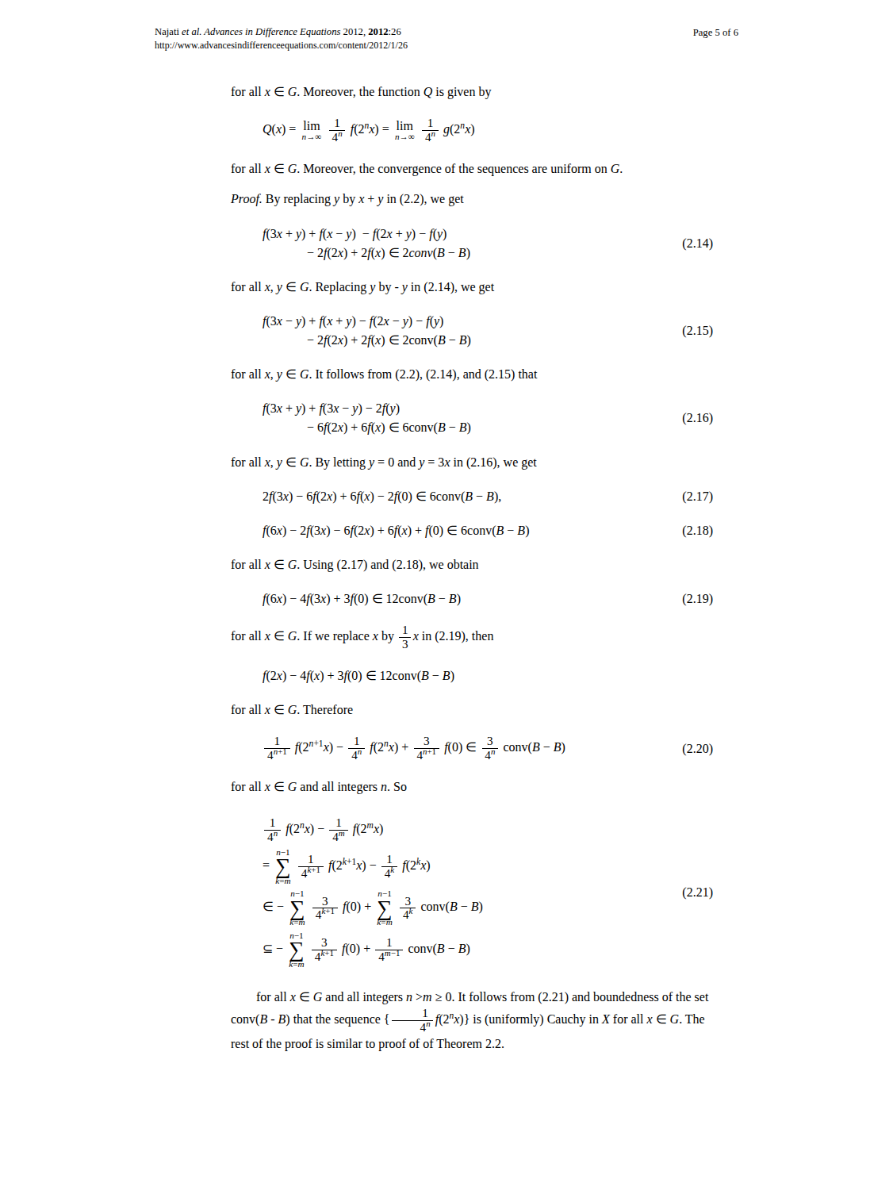Najati et al. Advances in Difference Equations 2012, 2012:26
http://www.advancesindifferenceequations.com/content/2012/1/26
Page 5 of 6
for all x ∈ G. Moreover, the function Q is given by
Q(x) = lim n→∞ 14n f(2nx) = lim n→∞ 14n g(2nx)
for all x ∈ G. Moreover, the convergence of the sequences are uniform on G.
Proof. By replacing y by x + y in (2.2), we get
f(3x + y) + f(x − y) − f(2x + y) − f(y) − 2f(2x) + 2f(x) ∈ 2conv(B − B)
(2.14)
for all x, y ∈ G. Replacing y by - y in (2.14), we get
f(3x − y) + f(x + y) − f(2x − y) − f(y) − 2f(2x) + 2f(x) ∈ 2conv(B − B)
(2.15)
for all x, y ∈ G. It follows from (2.2), (2.14), and (2.15) that
f(3x + y) + f(3x − y) − 2f(y) − 6f(2x) + 6f(x) ∈ 6conv(B − B)
(2.16)
for all x, y ∈ G. By letting y = 0 and y = 3x in (2.16), we get
2f(3x) − 6f(2x) + 6f(x) − 2f(0) ∈ 6conv(B − B),
(2.17)
f(6x) − 2f(3x) − 6f(2x) + 6f(x) + f(0) ∈ 6conv(B − B)
(2.18)
for all x ∈ G. Using (2.17) and (2.18), we obtain
f(6x) − 4f(3x) + 3f(0) ∈ 12conv(B − B)
(2.19)
for all x ∈ G. If we replace x by 13 x in (2.19), then
f(2x) − 4f(x) + 3f(0) ∈ 12conv(B − B)
for all x ∈ G. Therefore
14n+1 f(2n+1x) − 14n f(2nx) + 34n+1 f(0) ∈ 34n conv(B − B)
(2.20)
for all x ∈ G and all integers n. So
14n f(2nx) − 14m f(2mx) = n−1∑k=m 14k+1 f(2k+1x) − 14k f(2kx) ∈ − n−1∑k=m 34k+1 f(0) + n−1∑k=m 34k conv(B − B) ⊆ − n−1∑k=m 34k+1 f(0) + 14m−1 conv(B − B)
(2.21)
for all x ∈ G and all integers n >m ≥ 0. It follows from (2.21) and boundedness of the set conv(B - B) that the sequence {14n f(2nx)} is (uniformly) Cauchy in X for all x ∈ G. The rest of the proof is similar to proof of of Theorem 2.2.